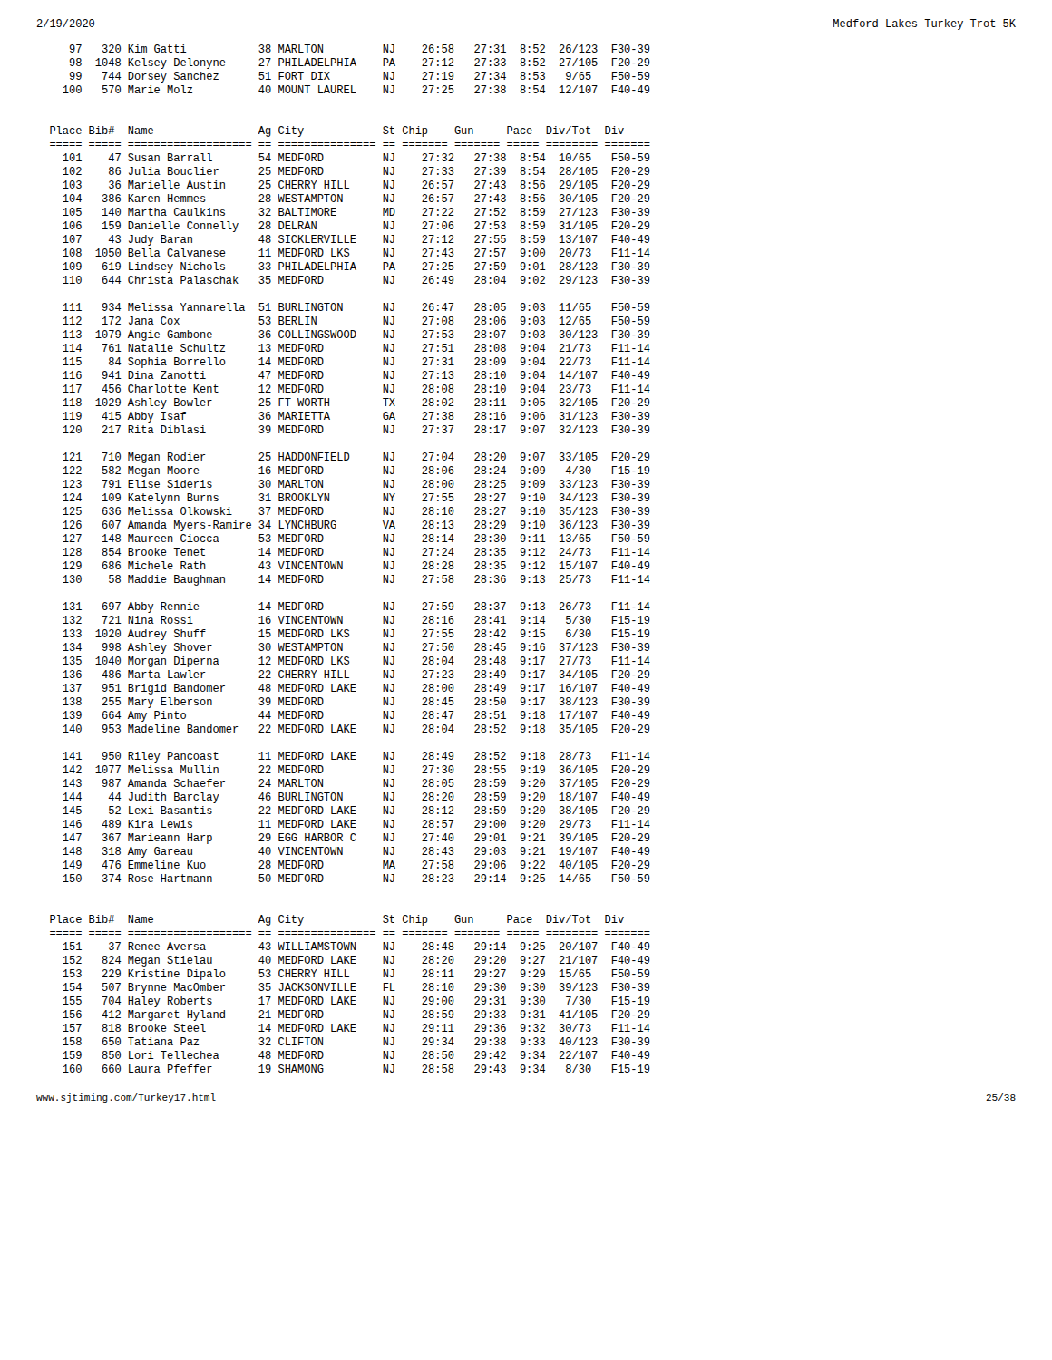2/19/2020 Medford Lakes Turkey Trot 5K
     97   320 Kim Gatti           38 MARLTON         NJ    26:58   27:31  8:52  26/123  F30-39
     98  1048 Kelsey Delonyne     27 PHILADELPHIA    PA    27:12   27:33  8:52  27/105  F20-29
     99   744 Dorsey Sanchez      51 FORT DIX        NJ    27:19   27:34  8:53   9/65   F50-59
    100   570 Marie Molz          40 MOUNT LAUREL    NJ    27:25   27:38  8:54  12/107  F40-49


  Place Bib#  Name                Ag City            St Chip    Gun     Pace  Div/Tot  Div
  ===== ===== =================== == =============== == ======= ======= ===== ======== =======
    101    47 Susan Barrall       54 MEDFORD         NJ    27:32   27:38  8:54  10/65   F50-59
    102    86 Julia Bouclier      25 MEDFORD         NJ    27:33   27:39  8:54  28/105  F20-29
    103    36 Marielle Austin     25 CHERRY HILL     NJ    26:57   27:43  8:56  29/105  F20-29
    104   386 Karen Hemmes        28 WESTAMPTON      NJ    26:57   27:43  8:56  30/105  F20-29
    105   140 Martha Caulkins     32 BALTIMORE       MD    27:22   27:52  8:59  27/123  F30-39
    106   159 Danielle Connelly   28 DELRAN          NJ    27:06   27:53  8:59  31/105  F20-29
    107    43 Judy Baran          48 SICKLERVILLE    NJ    27:12   27:55  8:59  13/107  F40-49
    108  1050 Bella Calvanese     11 MEDFORD LKS     NJ    27:43   27:57  9:00  20/73   F11-14
    109   619 Lindsey Nichols     33 PHILADELPHIA    PA    27:25   27:59  9:01  28/123  F30-39
    110   644 Christa Palaschak   35 MEDFORD         NJ    26:49   28:04  9:02  29/123  F30-39

    111   934 Melissa Yannarella  51 BURLINGTON      NJ    26:47   28:05  9:03  11/65   F50-59
    112   172 Jana Cox            53 BERLIN          NJ    27:08   28:06  9:03  12/65   F50-59
    113  1079 Angie Gambone       36 COLLINGSWOOD    NJ    27:53   28:07  9:03  30/123  F30-39
    114   761 Natalie Schultz     13 MEDFORD         NJ    27:51   28:08  9:04  21/73   F11-14
    115    84 Sophia Borrello     14 MEDFORD         NJ    27:31   28:09  9:04  22/73   F11-14
    116   941 Dina Zanotti        47 MEDFORD         NJ    27:13   28:10  9:04  14/107  F40-49
    117   456 Charlotte Kent      12 MEDFORD         NJ    28:08   28:10  9:04  23/73   F11-14
    118  1029 Ashley Bowler       25 FT WORTH        TX    28:02   28:11  9:05  32/105  F20-29
    119   415 Abby Isaf           36 MARIETTA        GA    27:38   28:16  9:06  31/123  F30-39
    120   217 Rita Diblasi        39 MEDFORD         NJ    27:37   28:17  9:07  32/123  F30-39

    121   710 Megan Rodier        25 HADDONFIELD     NJ    27:04   28:20  9:07  33/105  F20-29
    122   582 Megan Moore         16 MEDFORD         NJ    28:06   28:24  9:09   4/30   F15-19
    123   791 Elise Sideris       30 MARLTON         NJ    28:00   28:25  9:09  33/123  F30-39
    124   109 Katelynn Burns      31 BROOKLYN        NY    27:55   28:27  9:10  34/123  F30-39
    125   636 Melissa Olkowski    37 MEDFORD         NJ    28:10   28:27  9:10  35/123  F30-39
    126   607 Amanda Myers-Ramire 34 LYNCHBURG       VA    28:13   28:29  9:10  36/123  F30-39
    127   148 Maureen Ciocca      53 MEDFORD         NJ    28:14   28:30  9:11  13/65   F50-59
    128   854 Brooke Tenet        14 MEDFORD         NJ    27:24   28:35  9:12  24/73   F11-14
    129   686 Michele Rath        43 VINCENTOWN      NJ    28:28   28:35  9:12  15/107  F40-49
    130    58 Maddie Baughman     14 MEDFORD         NJ    27:58   28:36  9:13  25/73   F11-14

    131   697 Abby Rennie         14 MEDFORD         NJ    27:59   28:37  9:13  26/73   F11-14
    132   721 Nina Rossi          16 VINCENTOWN      NJ    28:16   28:41  9:14   5/30   F15-19
    133  1020 Audrey Shuff        15 MEDFORD LKS     NJ    27:55   28:42  9:15   6/30   F15-19
    134   998 Ashley Shover       30 WESTAMPTON      NJ    27:50   28:45  9:16  37/123  F30-39
    135  1040 Morgan Diperna      12 MEDFORD LKS     NJ    28:04   28:48  9:17  27/73   F11-14
    136   486 Marta Lawler        22 CHERRY HILL     NJ    27:23   28:49  9:17  34/105  F20-29
    137   951 Brigid Bandomer     48 MEDFORD LAKE    NJ    28:00   28:49  9:17  16/107  F40-49
    138   255 Mary Elberson       39 MEDFORD         NJ    28:45   28:50  9:17  38/123  F30-39
    139   664 Amy Pinto           44 MEDFORD         NJ    28:47   28:51  9:18  17/107  F40-49
    140   953 Madeline Bandomer   22 MEDFORD LAKE    NJ    28:04   28:52  9:18  35/105  F20-29

    141   950 Riley Pancoast      11 MEDFORD LAKE    NJ    28:49   28:52  9:18  28/73   F11-14
    142  1077 Melissa Mullin      22 MEDFORD         NJ    27:30   28:55  9:19  36/105  F20-29
    143   987 Amanda Schaefer     24 MARLTON         NJ    28:05   28:59  9:20  37/105  F20-29
    144    44 Judith Barclay      46 BURLINGTON      NJ    28:20   28:59  9:20  18/107  F40-49
    145    52 Lexi Basantis       22 MEDFORD LAKE    NJ    28:12   28:59  9:20  38/105  F20-29
    146   489 Kira Lewis          11 MEDFORD LAKE    NJ    28:57   29:00  9:20  29/73   F11-14
    147   367 Marieann Harp       29 EGG HARBOR C    NJ    27:40   29:01  9:21  39/105  F20-29
    148   318 Amy Gareau          40 VINCENTOWN      NJ    28:43   29:03  9:21  19/107  F40-49
    149   476 Emmeline Kuo        28 MEDFORD         MA    27:58   29:06  9:22  40/105  F20-29
    150   374 Rose Hartmann       50 MEDFORD         NJ    28:23   29:14  9:25  14/65   F50-59


  Place Bib#  Name                Ag City            St Chip    Gun     Pace  Div/Tot  Div
  ===== ===== =================== == =============== == ======= ======= ===== ======== =======
    151    37 Renee Aversa        43 WILLIAMSTOWN    NJ    28:48   29:14  9:25  20/107  F40-49
    152   824 Megan Stielau       40 MEDFORD LAKE    NJ    28:20   29:20  9:27  21/107  F40-49
    153   229 Kristine Dipalo     53 CHERRY HILL     NJ    28:11   29:27  9:29  15/65   F50-59
    154   507 Brynne MacOmber     35 JACKSONVILLE    FL    28:10   29:30  9:30  39/123  F30-39
    155   704 Haley Roberts       17 MEDFORD LAKE    NJ    29:00   29:31  9:30   7/30   F15-19
    156   412 Margaret Hyland     21 MEDFORD         NJ    28:59   29:33  9:31  41/105  F20-29
    157   818 Brooke Steel        14 MEDFORD LAKE    NJ    29:11   29:36  9:32  30/73   F11-14
    158   650 Tatiana Paz         32 CLIFTON         NJ    29:34   29:38  9:33  40/123  F30-39
    159   850 Lori Tellechea      48 MEDFORD         NJ    28:50   29:42  9:34  22/107  F40-49
    160   660 Laura Pfeffer       19 SHAMONG         NJ    28:58   29:43  9:34   8/30   F15-19
www.sjtiming.com/Turkey17.html 25/38